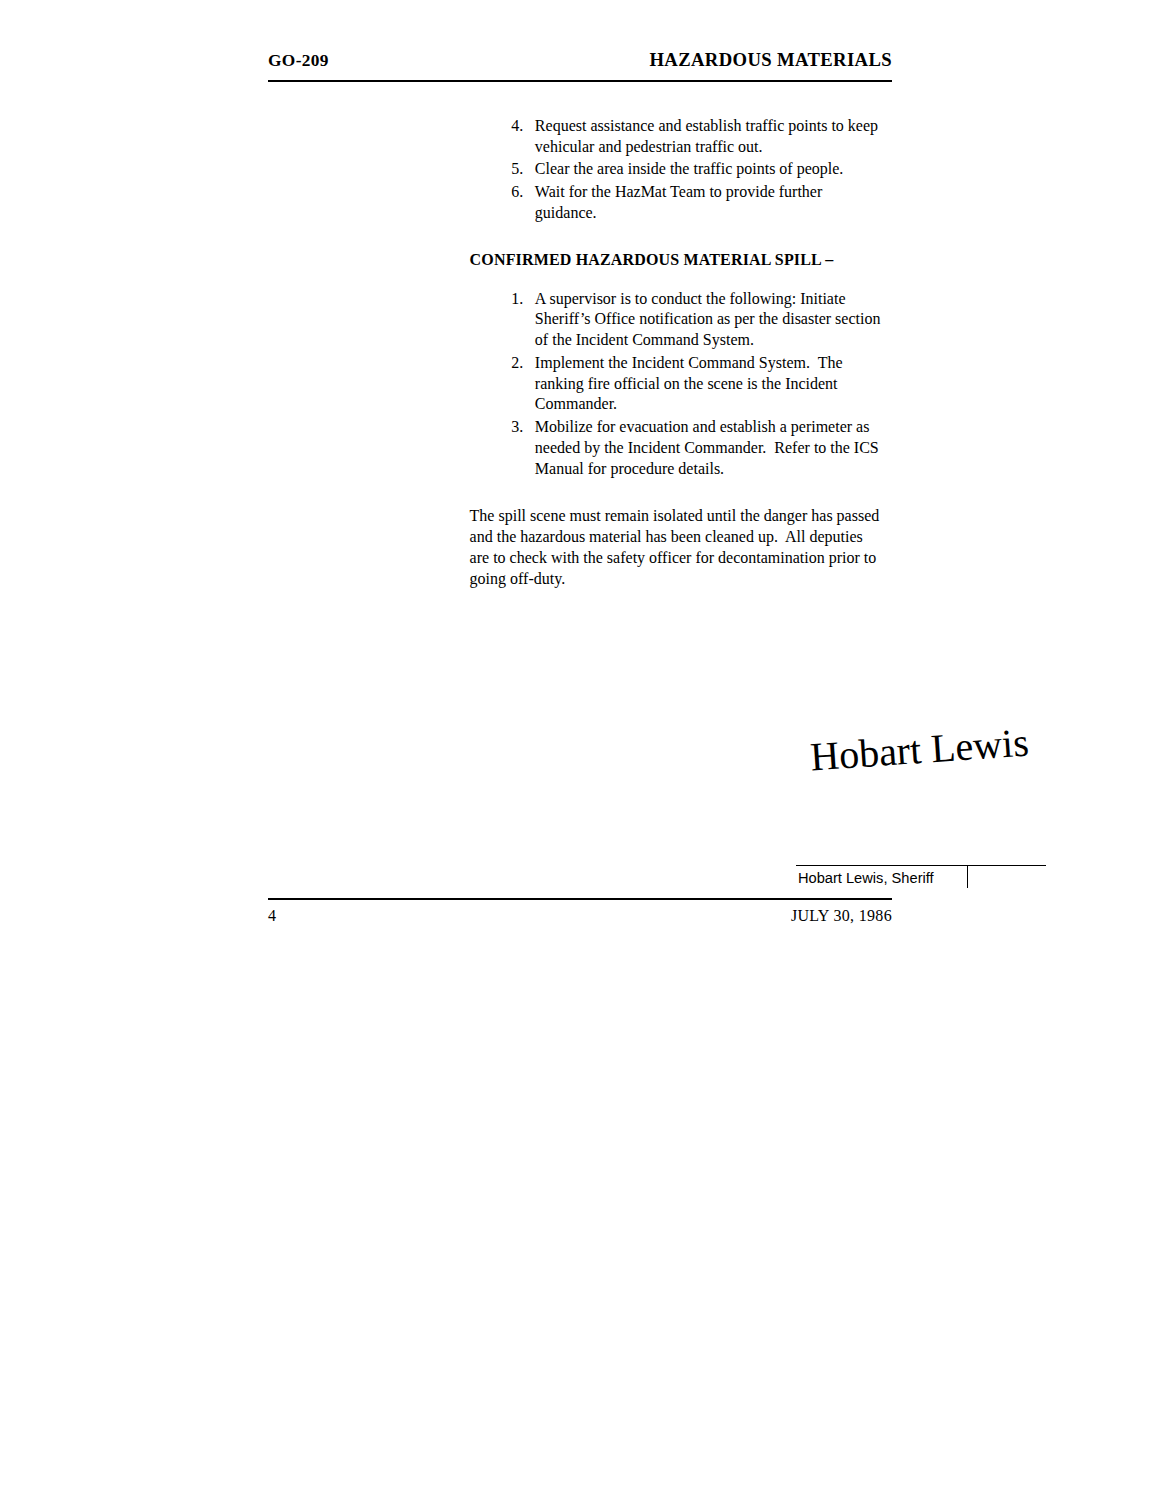GO-209 HAZARDOUS MATERIALS
Request assistance and establish traffic points to keep vehicular and pedestrian traffic out.
Clear the area inside the traffic points of people.
Wait for the HazMat Team to provide further guidance.
CONFIRMED HAZARDOUS MATERIAL SPILL –
A supervisor is to conduct the following: Initiate Sheriff’s Office notification as per the disaster section of the Incident Command System.
Implement the Incident Command System. The ranking fire official on the scene is the Incident Commander.
Mobilize for evacuation and establish a perimeter as needed by the Incident Commander. Refer to the ICS Manual for procedure details.
The spill scene must remain isolated until the danger has passed and the hazardous material has been cleaned up. All deputies are to check with the safety officer for decontamination prior to going off-duty.
Hobart Lewis
Hobart Lewis, Sheriff
4 JULY 30, 1986